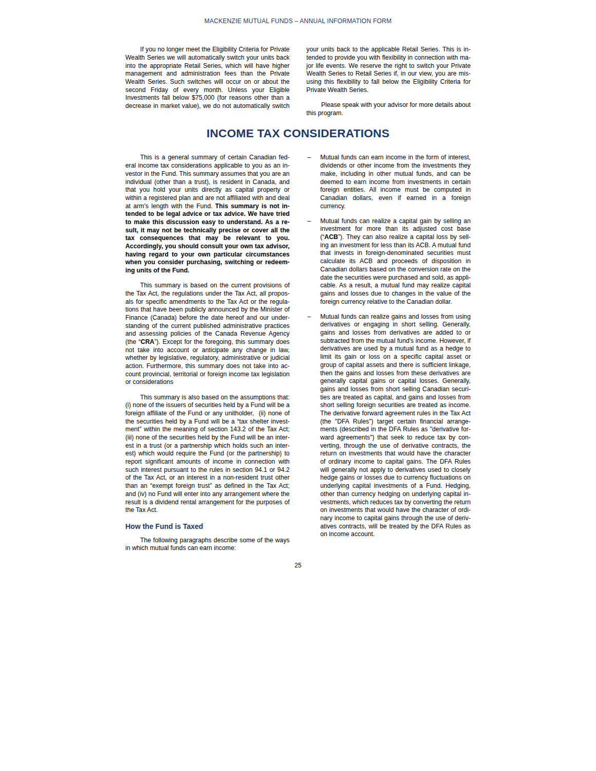MACKENZIE MUTUAL FUNDS – ANNUAL INFORMATION FORM
If you no longer meet the Eligibility Criteria for Private Wealth Series we will automatically switch your units back into the appropriate Retail Series, which will have higher management and administration fees than the Private Wealth Series. Such switches will occur on or about the second Friday of every month. Unless your Eligible Investments fall below $75,000 (for reasons other than a decrease in market value), we do not automatically switch your units back to the applicable Retail Series. This is intended to provide you with flexibility in connection with major life events. We reserve the right to switch your Private Wealth Series to Retail Series if, in our view, you are misusing this flexibility to fall below the Eligibility Criteria for Private Wealth Series.
Please speak with your advisor for more details about this program.
INCOME TAX CONSIDERATIONS
This is a general summary of certain Canadian federal income tax considerations applicable to you as an investor in the Fund. This summary assumes that you are an individual (other than a trust), is resident in Canada, and that you hold your units directly as capital property or within a registered plan and are not affiliated with and deal at arm’s length with the Fund. This summary is not intended to be legal advice or tax advice. We have tried to make this discussion easy to understand. As a result, it may not be technically precise or cover all the tax consequences that may be relevant to you. Accordingly, you should consult your own tax advisor, having regard to your own particular circumstances when you consider purchasing, switching or redeeming units of the Fund.
This summary is based on the current provisions of the Tax Act, the regulations under the Tax Act, all proposals for specific amendments to the Tax Act or the regulations that have been publicly announced by the Minister of Finance (Canada) before the date hereof and our understanding of the current published administrative practices and assessing policies of the Canada Revenue Agency (the “CRA”). Except for the foregoing, this summary does not take into account or anticipate any change in law, whether by legislative, regulatory, administrative or judicial action. Furthermore, this summary does not take into account provincial, territorial or foreign income tax legislation or considerations
This summary is also based on the assumptions that: (i) none of the issuers of securities held by a Fund will be a foreign affiliate of the Fund or any unitholder, (ii) none of the securities held by a Fund will be a “tax shelter investment” within the meaning of section 143.2 of the Tax Act; (iii) none of the securities held by the Fund will be an interest in a trust (or a partnership which holds such an interest) which would require the Fund (or the partnership) to report significant amounts of income in connection with such interest pursuant to the rules in section 94.1 or 94.2 of the Tax Act, or an interest in a non-resident trust other than an “exempt foreign trust” as defined in the Tax Act; and (iv) no Fund will enter into any arrangement where the result is a dividend rental arrangement for the purposes of the Tax Act.
How the Fund is Taxed
The following paragraphs describe some of the ways in which mutual funds can earn income:
Mutual funds can earn income in the form of interest, dividends or other income from the investments they make, including in other mutual funds, and can be deemed to earn income from investments in certain foreign entities. All income must be computed in Canadian dollars, even if earned in a foreign currency.
Mutual funds can realize a capital gain by selling an investment for more than its adjusted cost base (“ACB”). They can also realize a capital loss by selling an investment for less than its ACB. A mutual fund that invests in foreign-denominated securities must calculate its ACB and proceeds of disposition in Canadian dollars based on the conversion rate on the date the securities were purchased and sold, as applicable. As a result, a mutual fund may realize capital gains and losses due to changes in the value of the foreign currency relative to the Canadian dollar.
Mutual funds can realize gains and losses from using derivatives or engaging in short selling. Generally, gains and losses from derivatives are added to or subtracted from the mutual fund's income. However, if derivatives are used by a mutual fund as a hedge to limit its gain or loss on a specific capital asset or group of capital assets and there is sufficient linkage, then the gains and losses from these derivatives are generally capital gains or capital losses. Generally, gains and losses from short selling Canadian securities are treated as capital, and gains and losses from short selling foreign securities are treated as income. The derivative forward agreement rules in the Tax Act (the "DFA Rules") target certain financial arrangements (described in the DFA Rules as "derivative forward agreements") that seek to reduce tax by converting, through the use of derivative contracts, the return on investments that would have the character of ordinary income to capital gains. The DFA Rules will generally not apply to derivatives used to closely hedge gains or losses due to currency fluctuations on underlying capital investments of a Fund. Hedging, other than currency hedging on underlying capital investments, which reduces tax by converting the return on investments that would have the character of ordinary income to capital gains through the use of derivatives contracts, will be treated by the DFA Rules as on income account.
25